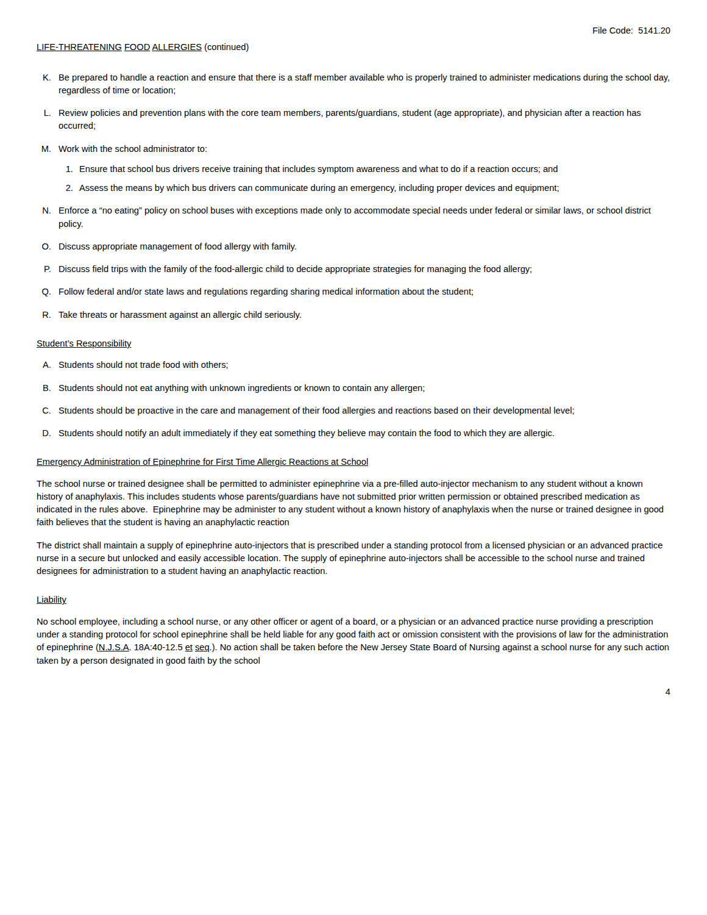File Code: 5141.20
LIFE-THREATENING FOOD ALLERGIES (continued)
Be prepared to handle a reaction and ensure that there is a staff member available who is properly trained to administer medications during the school day, regardless of time or location;
Review policies and prevention plans with the core team members, parents/guardians, student (age appropriate), and physician after a reaction has occurred;
Work with the school administrator to:
Ensure that school bus drivers receive training that includes symptom awareness and what to do if a reaction occurs; and
Assess the means by which bus drivers can communicate during an emergency, including proper devices and equipment;
Enforce a “no eating” policy on school buses with exceptions made only to accommodate special needs under federal or similar laws, or school district policy.
Discuss appropriate management of food allergy with family.
Discuss field trips with the family of the food-allergic child to decide appropriate strategies for managing the food allergy;
Follow federal and/or state laws and regulations regarding sharing medical information about the student;
Take threats or harassment against an allergic child seriously.
Student’s Responsibility
Students should not trade food with others;
Students should not eat anything with unknown ingredients or known to contain any allergen;
Students should be proactive in the care and management of their food allergies and reactions based on their developmental level;
Students should notify an adult immediately if they eat something they believe may contain the food to which they are allergic.
Emergency Administration of Epinephrine for First Time Allergic Reactions at School
The school nurse or trained designee shall be permitted to administer epinephrine via a pre-filled auto-injector mechanism to any student without a known history of anaphylaxis. This includes students whose parents/guardians have not submitted prior written permission or obtained prescribed medication as indicated in the rules above. Epinephrine may be administer to any student without a known history of anaphylaxis when the nurse or trained designee in good faith believes that the student is having an anaphylactic reaction
The district shall maintain a supply of epinephrine auto-injectors that is prescribed under a standing protocol from a licensed physician or an advanced practice nurse in a secure but unlocked and easily accessible location. The supply of epinephrine auto-injectors shall be accessible to the school nurse and trained designees for administration to a student having an anaphylactic reaction.
Liability
No school employee, including a school nurse, or any other officer or agent of a board, or a physician or an advanced practice nurse providing a prescription under a standing protocol for school epinephrine shall be held liable for any good faith act or omission consistent with the provisions of law for the administration of epinephrine (N.J.S.A. 18A:40-12.5 et seq.). No action shall be taken before the New Jersey State Board of Nursing against a school nurse for any such action taken by a person designated in good faith by the school
4